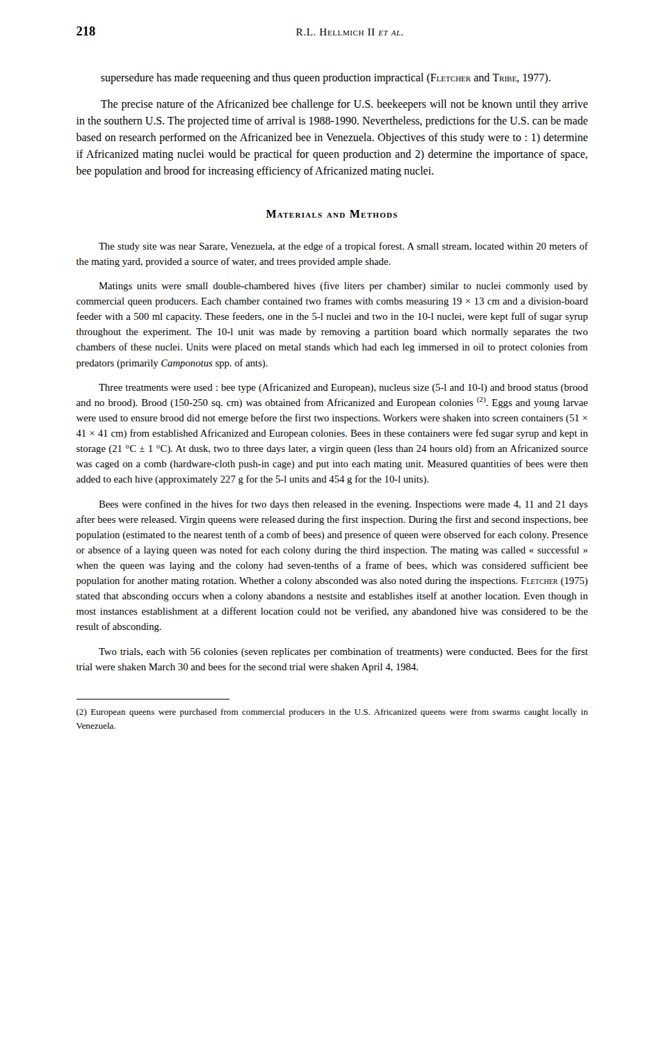218 R.L. Hellmich II et al.
supersedure has made requeening and thus queen production impractical (Fletcher and Tribe, 1977).
The precise nature of the Africanized bee challenge for U.S. beekeepers will not be known until they arrive in the southern U.S. The projected time of arrival is 1988-1990. Nevertheless, predictions for the U.S. can be made based on research performed on the Africanized bee in Venezuela. Objectives of this study were to : 1) determine if Africanized mating nuclei would be practical for queen production and 2) determine the importance of space, bee population and brood for increasing efficiency of Africanized mating nuclei.
Materials and Methods
The study site was near Sarare, Venezuela, at the edge of a tropical forest. A small stream, located within 20 meters of the mating yard, provided a source of water, and trees provided ample shade.
Matings units were small double-chambered hives (five liters per chamber) similar to nuclei commonly used by commercial queen producers. Each chamber contained two frames with combs measuring 19 × 13 cm and a division-board feeder with a 500 ml capacity. These feeders, one in the 5-l nuclei and two in the 10-l nuclei, were kept full of sugar syrup throughout the experiment. The 10-l unit was made by removing a partition board which normally separates the two chambers of these nuclei. Units were placed on metal stands which had each leg immersed in oil to protect colonies from predators (primarily Camponotus spp. of ants).
Three treatments were used : bee type (Africanized and European), nucleus size (5-l and 10-l) and brood status (brood and no brood). Brood (150-250 sq. cm) was obtained from Africanized and European colonies (2). Eggs and young larvae were used to ensure brood did not emerge before the first two inspections. Workers were shaken into screen containers (51 × 41 × 41 cm) from established Africanized and European colonies. Bees in these containers were fed sugar syrup and kept in storage (21 °C ± 1 °C). At dusk, two to three days later, a virgin queen (less than 24 hours old) from an Africanized source was caged on a comb (hardware-cloth push-in cage) and put into each mating unit. Measured quantities of bees were then added to each hive (approximately 227 g for the 5-l units and 454 g for the 10-l units).
Bees were confined in the hives for two days then released in the evening. Inspections were made 4, 11 and 21 days after bees were released. Virgin queens were released during the first inspection. During the first and second inspections, bee population (estimated to the nearest tenth of a comb of bees) and presence of queen were observed for each colony. Presence or absence of a laying queen was noted for each colony during the third inspection. The mating was called « successful » when the queen was laying and the colony had seven-tenths of a frame of bees, which was considered sufficient bee population for another mating rotation. Whether a colony absconded was also noted during the inspections. Fletcher (1975) stated that absconding occurs when a colony abandons a nestsite and establishes itself at another location. Even though in most instances establishment at a different location could not be verified, any abandoned hive was considered to be the result of absconding.
Two trials, each with 56 colonies (seven replicates per combination of treatments) were conducted. Bees for the first trial were shaken March 30 and bees for the second trial were shaken April 4, 1984.
(2) European queens were purchased from commercial producers in the U.S. Africanized queens were from swarms caught locally in Venezuela.